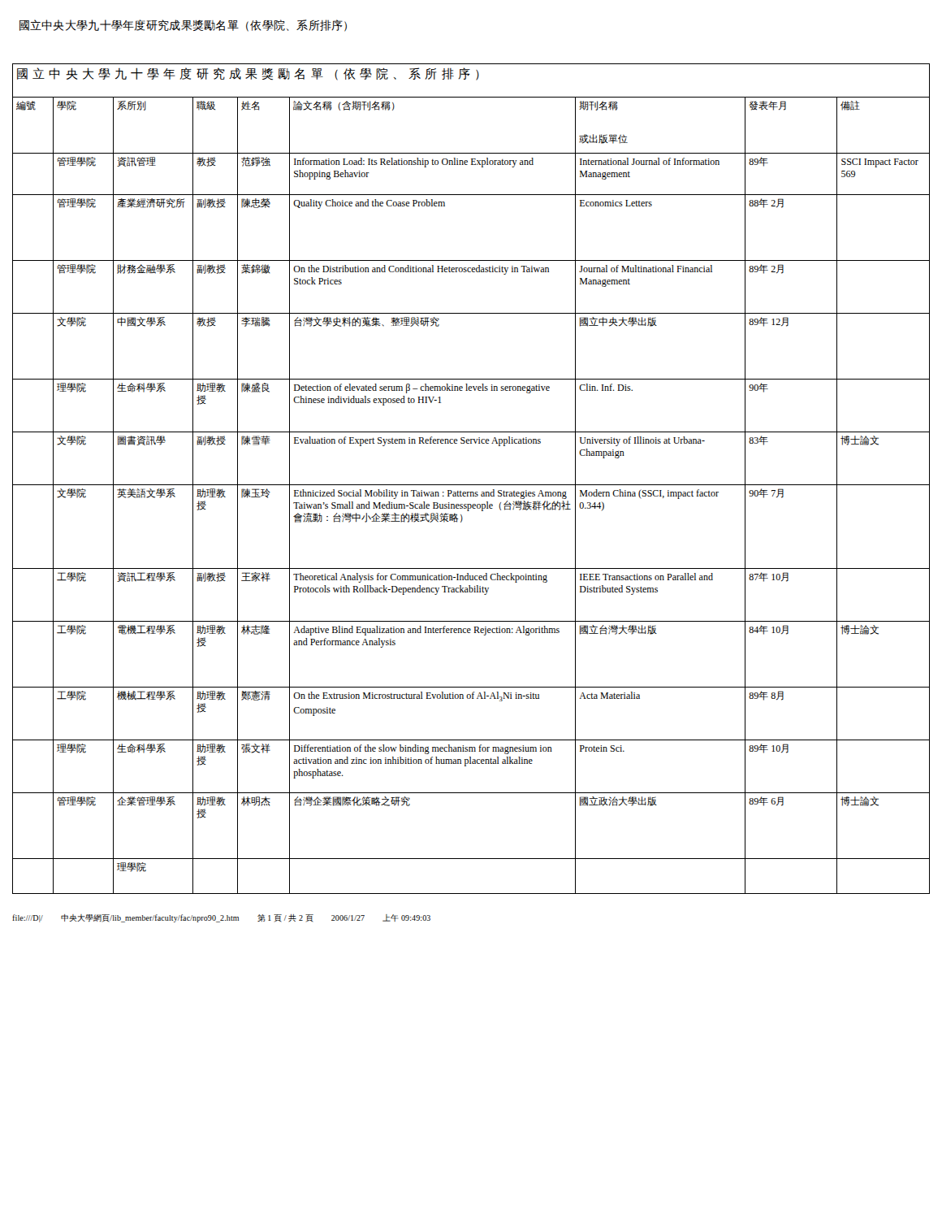國立中央大學九十學年度研究成果獎勵名單（依學院、系所排序）
| 國立中央大學九十學年度研究成果獎勵名單（依學院、系所排序） |
| 編號 | 學院 | 系所別 | 職級 | 姓名 | 論文名稱（含期刊名稱） | 期刊名稱 或出版單位 | 發表年月 | 備註 |
| | 管理學院 | 資訊管理 | 教授 | 范錚強 | Information Load: Its Relationship to Online Exploratory and Shopping Behavior | International Journal of Information Management | 89年 | SSCI Impact Factor 569 |
| | 管理學院 | 產業經濟研究所 | 副教授 | 陳忠榮 | Quality Choice and the Coase Problem | Economics Letters | 88年 2月 | |
| | 管理學院 | 財務金融學系 | 副教授 | 葉錦徽 | On the Distribution and Conditional Heteroscedasticity in Taiwan Stock Prices | Journal of Multinational Financial Management | 89年 2月 | |
| | 文學院 | 中國文學系 | 教授 | 李瑞騰 | 台灣文學史料的蒐集、整理與研究 | 國立中央大學出版 | 89年 12月 | |
| | 理學院 | 生命科學系 | 助理教授 | 陳盛良 | Detection of elevated serum β – chemokine levels in seronegative Chinese individuals exposed to HIV-1 | Clin. Inf. Dis. | 90年 | |
| | 文學院 | 圖書資訊學 | 副教授 | 陳雪華 | Evaluation of Expert System in Reference Service Applications | University of Illinois at Urbana-Champaign | 83年 | 博士論文 |
| | 文學院 | 英美語文學系 | 助理教授 | 陳玉玲 | Ethnicized Social Mobility in Taiwan : Patterns and Strategies Among Taiwan’s Small and Medium-Scale Businesspeople（台灣族群化的社會流動：台灣中小企業主的模式與策略） | Modern China (SSCI, impact factor 0.344) | 90年 7月 | |
| | 工學院 | 資訊工程學系 | 副教授 | 王家祥 | Theoretical Analysis for Communication-Induced Checkpointing Protocols with Rollback-Dependency Trackability | IEEE Transactions on Parallel and Distributed Systems | 87年 10月 | |
| | 工學院 | 電機工程學系 | 助理教授 | 林志隆 | Adaptive Blind Equalization and Interference Rejection: Algorithms and Performance Analysis | 國立台灣大學出版 | 84年 10月 | 博士論文 |
| | 工學院 | 機械工程學系 | 助理教授 | 鄭憲清 | On the Extrusion Microstructural Evolution of Al-Al 3 Ni in-situ Composite | Acta Materialia | 89年 8月 | |
| | 理學院 | 生命科學系 | 助理教授 | 張文祥 | Differentiation of the slow binding mechanism for magnesium ion activation and zinc ion inhibition of human placental alkaline phosphatase. | Protein Sci. | 89年 10月 | |
| | 管理學院 | 企業管理學系 | 助理教授 | 林明杰 | 台灣企業國際化策略之研究 | 國立政治大學出版 | 89年 6月 | 博士論文 |
| | | 理學院 | | | | | | |
file:///D|/ 中央大學網頁/lib_member/faculty/fac/npro90_2.htm 第 1 頁 / 共 2 頁 2006/1/27 上午 09:49:03